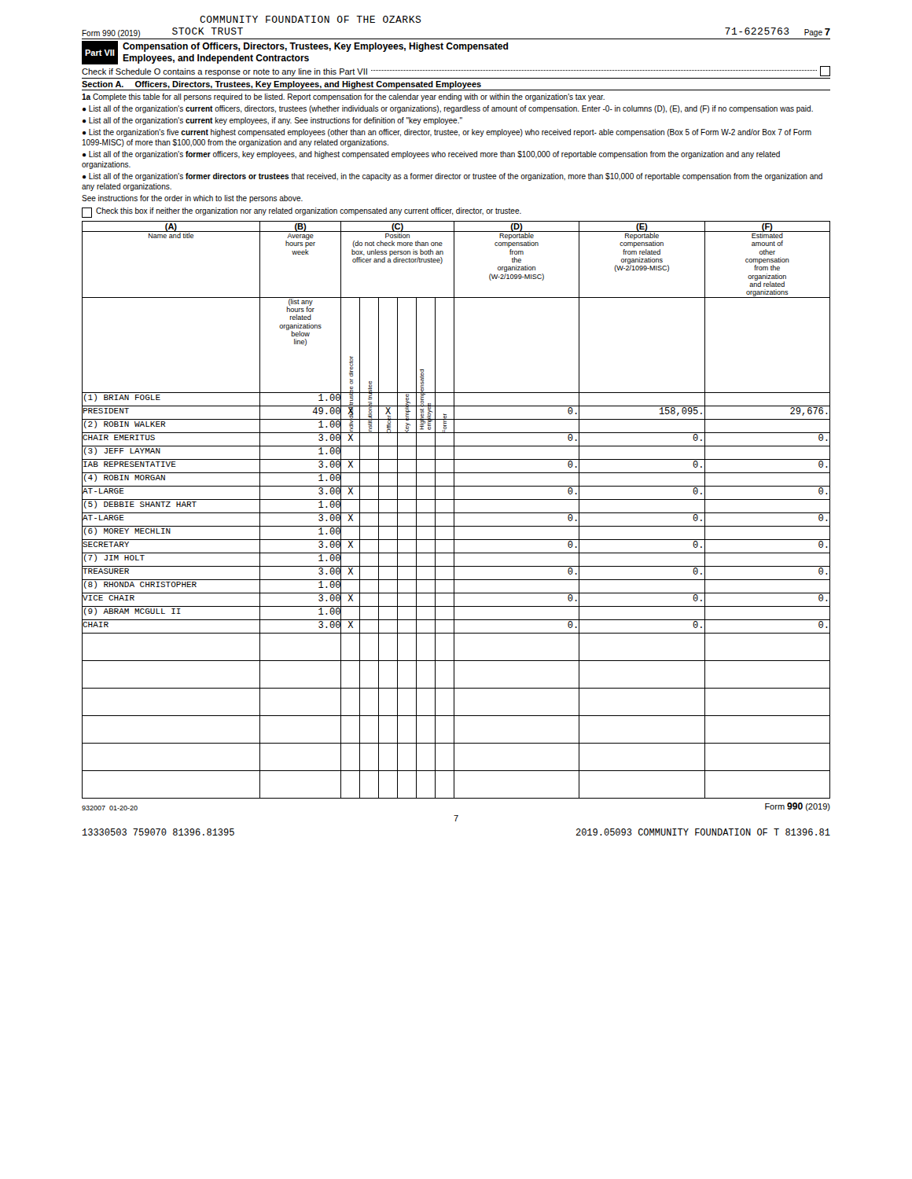COMMUNITY FOUNDATION OF THE OZARKS
Form 990 (2019)
STOCK TRUST
71-6225763
Page 7
Part VII
Compensation of Officers, Directors, Trustees, Key Employees, Highest Compensated
Employees, and Independent Contractors
Check if Schedule O contains a response or note to any line in this Part VII
Section A. Officers, Directors, Trustees, Key Employees, and Highest Compensated Employees
1a Complete this table for all persons required to be listed. Report compensation for the calendar year ending with or within the organization's tax year.
● List all of the organization's current officers, directors, trustees (whether individuals or organizations), regardless of amount of compensation. Enter -0- in columns (D), (E), and (F) if no compensation was paid.
● List all of the organization's current key employees, if any. See instructions for definition of "key employee."
● List the organization's five current highest compensated employees (other than an officer, director, trustee, or key employee) who received report- able compensation (Box 5 of Form W-2 and/or Box 7 of Form 1099-MISC) of more than $100,000 from the organization and any related organizations.
● List all of the organization's former officers, key employees, and highest compensated employees who received more than $100,000 of reportable compensation from the organization and any related organizations.
● List all of the organization's former directors or trustees that received, in the capacity as a former director or trustee of the organization, more than $10,000 of reportable compensation from the organization and any related organizations.
See instructions for the order in which to list the persons above.
Check this box if neither the organization nor any related organization compensated any current officer, director, or trustee.
| (A) | (B) | (C) | (D) | (E) | (F) |
| Name and title | Average hours per week | Position (do not check more than one box, unless person is both an officer and a director/trustee) | Reportable compensation from the organization (W-2/1099-MISC) | Reportable compensation from related organizations (W-2/1099-MISC) | Estimated amount of other compensation from the organization and related organizations |
| | (list any hours for related organizations below line) | Individual trustee or director | Institutional trustee | Officer | Key employee | Highest compensated employee | Former | | | |
| (1) BRIAN FOGLE | 1.00 | | | | | | | | | |
| PRESIDENT | 49.00 | X | | X | | | | 0. | 158,095. | 29,676. |
| (2) ROBIN WALKER | 1.00 | | | | | | | | | |
| CHAIR EMERITUS | 3.00 | X | | | | | | 0. | 0. | 0. |
| (3) JEFF LAYMAN | 1.00 | | | | | | | | | |
| IAB REPRESENTATIVE | 3.00 | X | | | | | | 0. | 0. | 0. |
| (4) ROBIN MORGAN | 1.00 | | | | | | | | | |
| AT-LARGE | 3.00 | X | | | | | | 0. | 0. | 0. |
| (5) DEBBIE SHANTZ HART | 1.00 | | | | | | | | | |
| AT-LARGE | 3.00 | X | | | | | | 0. | 0. | 0. |
| (6) MOREY MECHLIN | 1.00 | | | | | | | | | |
| SECRETARY | 3.00 | X | | | | | | 0. | 0. | 0. |
| (7) JIM HOLT | 1.00 | | | | | | | | | |
| TREASURER | 3.00 | X | | | | | | 0. | 0. | 0. |
| (8) RHONDA CHRISTOPHER | 1.00 | | | | | | | | | |
| VICE CHAIR | 3.00 | X | | | | | | 0. | 0. | 0. |
| (9) ABRAM MCGULL II | 1.00 | | | | | | | | | |
| CHAIR | 3.00 | X | | | | | | 0. | 0. | 0. |
932007 01-20-20
Form 990 (2019)
7
13330503 759070 81396.81395
2019.05093 COMMUNITY FOUNDATION OF T 81396.81